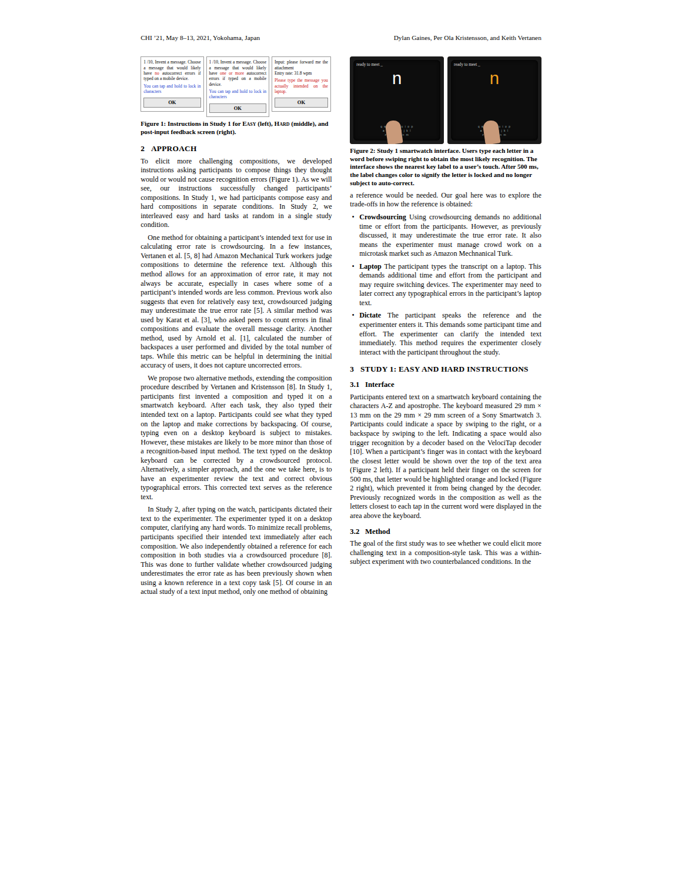CHI ’21, May 8–13, 2021, Yokohama, Japan
Dylan Gaines, Per Ola Kristensson, and Keith Vertanen
1 /10, Invent a message. Choose a message that would likely have no autocorrect errors if typed on a mobile device.
You can tap and hold to lock in characters
OK
1 /10, Invent a message. Choose a message that would likely have one or more autocorrect errors if typed on a mobile device.
You can tap and hold to lock in characters
OK
Input: please forward me the attachment
Entry rate: 31.8 wpm
Please type the message you actually intended on the laptop.
OK
Figure 1: Instructions in Study 1 for Easy (left), Hard (middle), and post-input feedback screen (right).
2 APPROACH
To elicit more challenging compositions, we developed instructions asking participants to compose things they thought would or would not cause recognition errors (Figure 1). As we will see, our instructions successfully changed participants’ compositions. In Study 1, we had participants compose easy and hard compositions in separate conditions. In Study 2, we interleaved easy and hard tasks at random in a single study condition.
One method for obtaining a participant’s intended text for use in calculating error rate is crowdsourcing. In a few instances, Vertanen et al. [5, 8] had Amazon Mechanical Turk workers judge compositions to determine the reference text. Although this method allows for an approximation of error rate, it may not always be accurate, especially in cases where some of a participant’s intended words are less common. Previous work also suggests that even for relatively easy text, crowdsourced judging may underestimate the true error rate [5]. A similar method was used by Karat et al. [3], who asked peers to count errors in final compositions and evaluate the overall message clarity. Another method, used by Arnold et al. [1], calculated the number of backspaces a user performed and divided by the total number of taps. While this metric can be helpful in determining the initial accuracy of users, it does not capture uncorrected errors.
We propose two alternative methods, extending the composition procedure described by Vertanen and Kristensson [8]. In Study 1, participants first invented a composition and typed it on a smartwatch keyboard. After each task, they also typed their intended text on a laptop. Participants could see what they typed on the laptop and make corrections by backspacing. Of course, typing even on a desktop keyboard is subject to mistakes. However, these mistakes are likely to be more minor than those of a recognition-based input method. The text typed on the desktop keyboard can be corrected by a crowdsourced protocol. Alternatively, a simpler approach, and the one we take here, is to have an experimenter review the text and correct obvious typographical errors. This corrected text serves as the reference text.
In Study 2, after typing on the watch, participants dictated their text to the experimenter. The experimenter typed it on a desktop computer, clarifying any hard words. To minimize recall problems, participants specified their intended text immediately after each composition. We also independently obtained a reference for each composition in both studies via a crowdsourced procedure [8]. This was done to further validate whether crowdsourced judging underestimates the error rate as has been previously shown when using a known reference in a text copy task [5]. Of course in an actual study of a text input method, only one method of obtaining
ready to meet _
n
q w e r t y u i o p
a s d f g h j k l
z x c v b n m
ready to meet _
n
q w e r t y u i o p
a s d f g h j k l
z x c v b n m
Figure 2: Study 1 smartwatch interface. Users type each letter in a word before swiping right to obtain the most likely recognition. The interface shows the nearest key label to a user’s touch. After 500 ms, the label changes color to signify the letter is locked and no longer subject to auto-correct.
a reference would be needed. Our goal here was to explore the trade-offs in how the reference is obtained:
Crowdsourcing Using crowdsourcing demands no additional time or effort from the participants. However, as previously discussed, it may underestimate the true error rate. It also means the experimenter must manage crowd work on a microtask market such as Amazon Mechnanical Turk.
Laptop The participant types the transcript on a laptop. This demands additional time and effort from the participant and may require switching devices. The experimenter may need to later correct any typographical errors in the participant’s laptop text.
Dictate The participant speaks the reference and the experimenter enters it. This demands some participant time and effort. The experimenter can clarify the intended text immediately. This method requires the experimenter closely interact with the participant throughout the study.
3 STUDY 1: EASY AND HARD INSTRUCTIONS
3.1 Interface
Participants entered text on a smartwatch keyboard containing the characters A-Z and apostrophe. The keyboard measured 29 mm × 13 mm on the 29 mm × 29 mm screen of a Sony Smartwatch 3. Participants could indicate a space by swiping to the right, or a backspace by swiping to the left. Indicating a space would also trigger recognition by a decoder based on the VelociTap decoder [10]. When a participant’s finger was in contact with the keyboard the closest letter would be shown over the top of the text area (Figure 2 left). If a participant held their finger on the screen for 500 ms, that letter would be highlighted orange and locked (Figure 2 right), which prevented it from being changed by the decoder. Previously recognized words in the composition as well as the letters closest to each tap in the current word were displayed in the area above the keyboard.
3.2 Method
The goal of the first study was to see whether we could elicit more challenging text in a composition-style task. This was a within-subject experiment with two counterbalanced conditions. In the